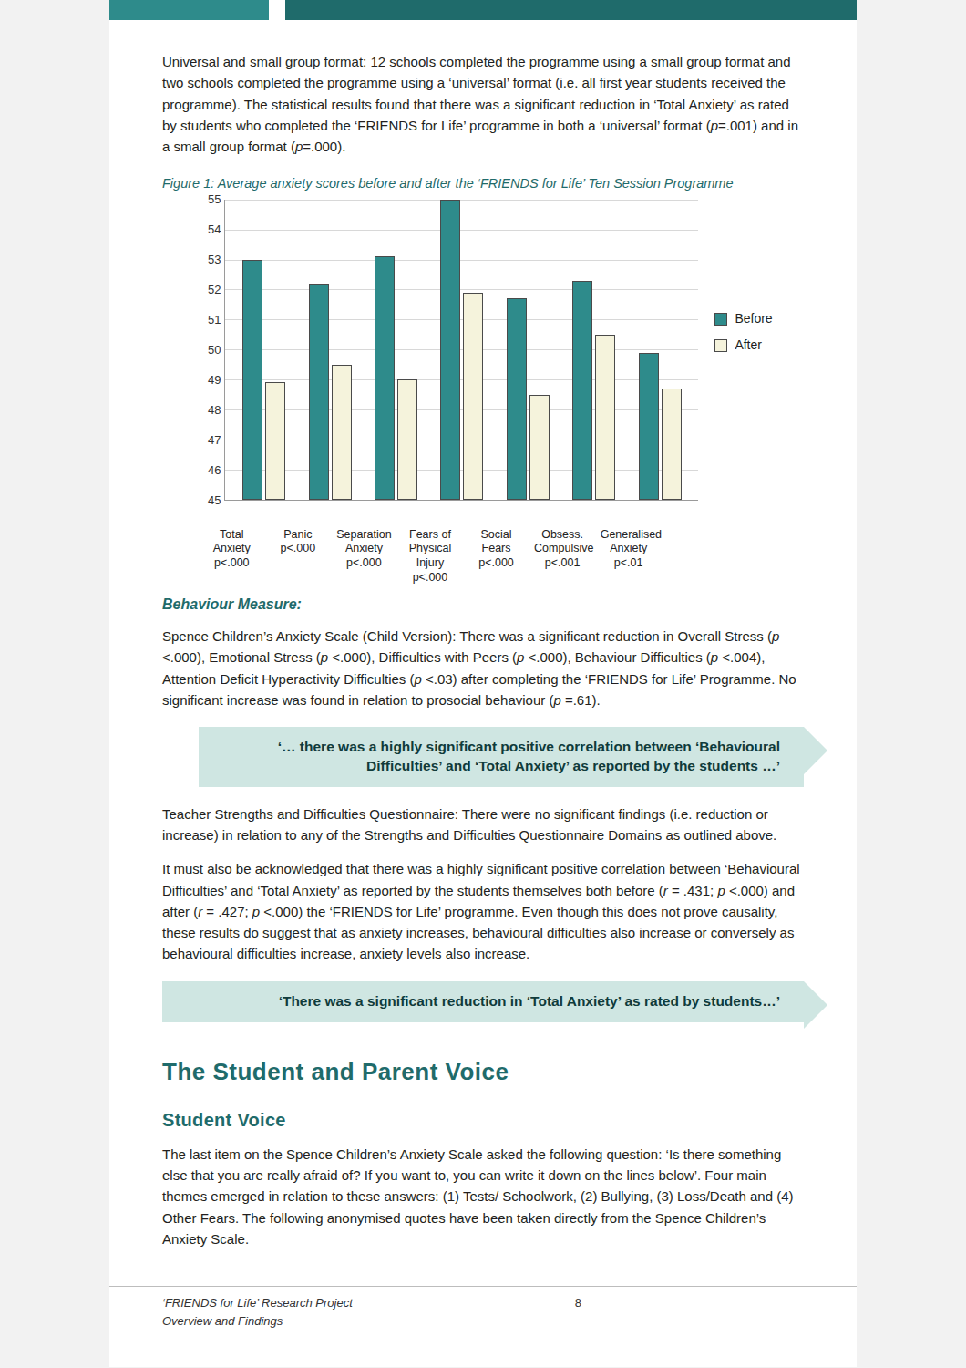Universal and small group format: 12 schools completed the programme using a small group format and two schools completed the programme using a ‘universal’ format (i.e. all first year students received the programme). The statistical results found that there was a significant reduction in ‘Total Anxiety’ as rated by students who completed the ‘FRIENDS for Life’ programme in both a ‘universal’ format (p=.001) and in a small group format (p=.000).
Figure 1: Average anxiety scores before and after the ‘FRIENDS for Life’ Ten Session Programme
55 54 53 52 51 50 49 48 47 46 45
Before
After
Total
Anxiety
p<.000
Panic
p<.000
Separation
Anxiety
p<.000
Fears of
Physical
Injury
p<.000
Social
Fears
p<.000
Obsess.
Compulsive
p<.001
Generalised
Anxiety
p<.01
Behaviour Measure:
Spence Children’s Anxiety Scale (Child Version): There was a significant reduction in Overall Stress (p <.000), Emotional Stress (p <.000), Difficulties with Peers (p <.000), Behaviour Difficulties (p <.004), Attention Deficit Hyperactivity Difficulties (p <.03) after completing the ‘FRIENDS for Life’ Programme. No significant increase was found in relation to prosocial behaviour (p =.61).
‘… there was a highly significant positive correlation between ‘Behavioural Difficulties’ and ‘Total Anxiety’ as reported by the students …’
Teacher Strengths and Difficulties Questionnaire: There were no significant findings (i.e. reduction or increase) in relation to any of the Strengths and Difficulties Questionnaire Domains as outlined above.
It must also be acknowledged that there was a highly significant positive correlation between ‘Behavioural Difficulties’ and ‘Total Anxiety’ as reported by the students themselves both before (r = .431; p <.000) and after (r = .427; p <.000) the ‘FRIENDS for Life’ programme. Even though this does not prove causality, these results do suggest that as anxiety increases, behavioural difficulties also increase or conversely as behavioural difficulties increase, anxiety levels also increase.
‘There was a significant reduction in ‘Total Anxiety’ as rated by students…’
The Student and Parent Voice
Student Voice
The last item on the Spence Children’s Anxiety Scale asked the following question: ‘Is there something else that you are really afraid of? If you want to, you can write it down on the lines below’. Four main themes emerged in relation to these answers: (1) Tests/ Schoolwork, (2) Bullying, (3) Loss/Death and (4) Other Fears. The following anonymised quotes have been taken directly from the Spence Children’s Anxiety Scale.
‘FRIENDS for Life’ Research Project
Overview and Findings
8